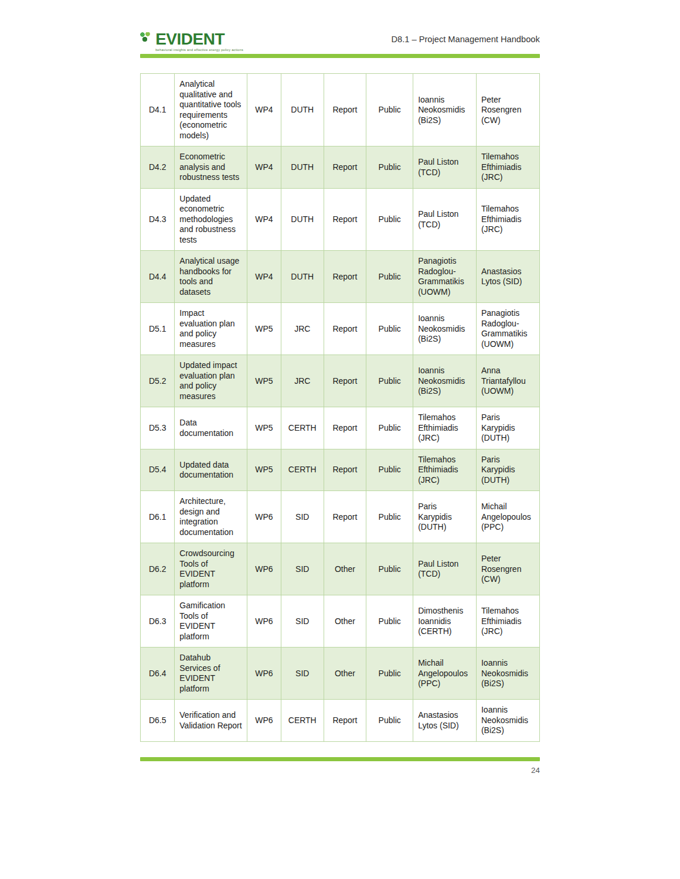EVIDENT
behavioral insights and effective energy policy actions
D8.1 – Project Management Handbook
| D4.1 | Analytical qualitative and quantitative tools requirements (econometric models) | WP4 | DUTH | Report | Public | Ioannis Neokosmidis (Bi2S) | Peter Rosengren (CW) |
| D4.2 | Econometric analysis and robustness tests | WP4 | DUTH | Report | Public | Paul Liston (TCD) | Tilemahos Efthimiadis (JRC) |
| D4.3 | Updated econometric methodologies and robustness tests | WP4 | DUTH | Report | Public | Paul Liston (TCD) | Tilemahos Efthimiadis (JRC) |
| D4.4 | Analytical usage handbooks for tools and datasets | WP4 | DUTH | Report | Public | Panagiotis Radoglou-Grammatikis (UOWM) | Anastasios Lytos (SID) |
| D5.1 | Impact evaluation plan and policy measures | WP5 | JRC | Report | Public | Ioannis Neokosmidis (Bi2S) | Panagiotis Radoglou-Grammatikis (UOWM) |
| D5.2 | Updated impact evaluation plan and policy measures | WP5 | JRC | Report | Public | Ioannis Neokosmidis (Bi2S) | Anna Triantafyllou (UOWM) |
| D5.3 | Data documentation | WP5 | CERTH | Report | Public | Tilemahos Efthimiadis (JRC) | Paris Karypidis (DUTH) |
| D5.4 | Updated data documentation | WP5 | CERTH | Report | Public | Tilemahos Efthimiadis (JRC) | Paris Karypidis (DUTH) |
| D6.1 | Architecture, design and integration documentation | WP6 | SID | Report | Public | Paris Karypidis (DUTH) | Michail Angelopoulos (PPC) |
| D6.2 | Crowdsourcing Tools of EVIDENT platform | WP6 | SID | Other | Public | Paul Liston (TCD) | Peter Rosengren (CW) |
| D6.3 | Gamification Tools of EVIDENT platform | WP6 | SID | Other | Public | Dimosthenis Ioannidis (CERTH) | Tilemahos Efthimiadis (JRC) |
| D6.4 | Datahub Services of EVIDENT platform | WP6 | SID | Other | Public | Michail Angelopoulos (PPC) | Ioannis Neokosmidis (Bi2S) |
| D6.5 | Verification and Validation Report | WP6 | CERTH | Report | Public | Anastasios Lytos (SID) | Ioannis Neokosmidis (Bi2S) |
24